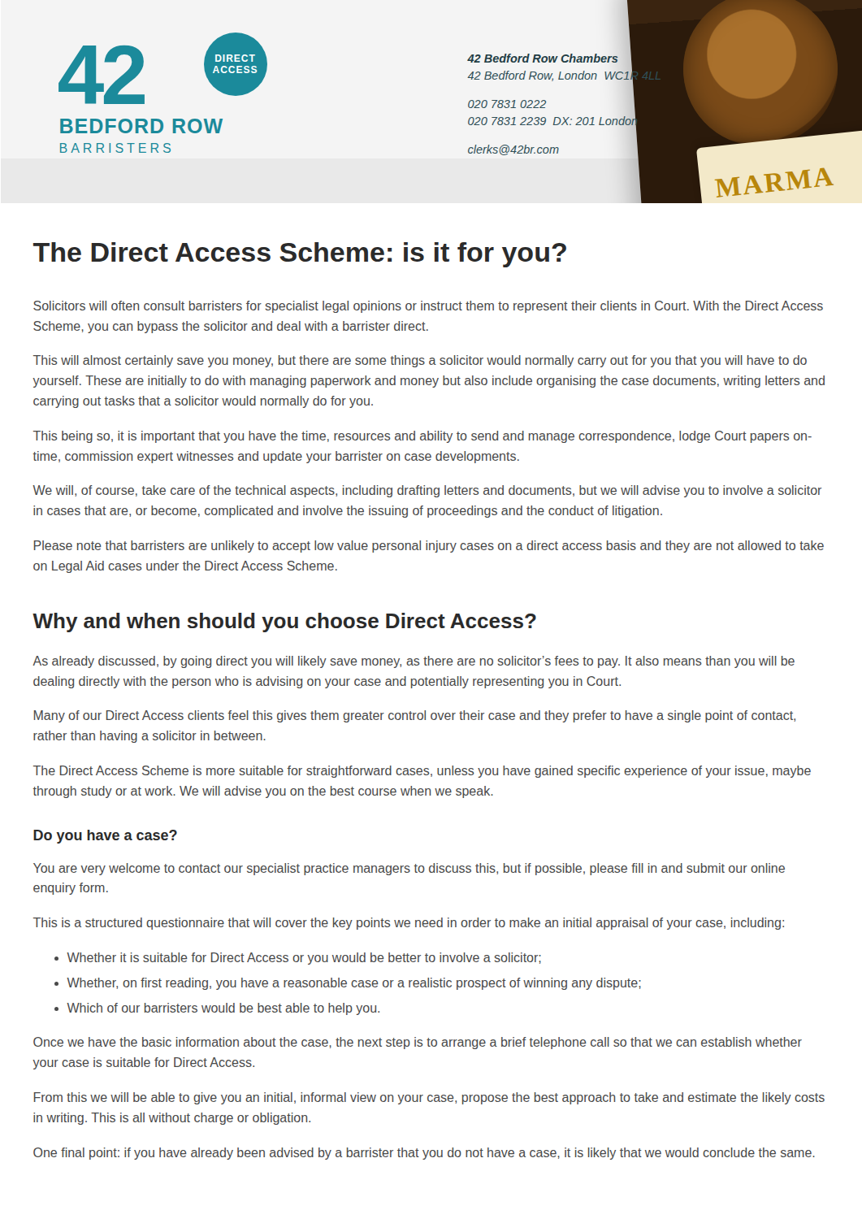42
BEDFORD ROW
BARRISTERS
DIRECT ACCESS
42 Bedford Row Chambers
42 Bedford Row, London WC1R 4LL
020 7831 0222
020 7831 2239 DX: 201 London
clerks@42br.com
MARMA
The Direct Access Scheme: is it for you?
Solicitors will often consult barristers for specialist legal opinions or instruct them to represent their clients in Court. With the Direct Access Scheme, you can bypass the solicitor and deal with a barrister direct.
This will almost certainly save you money, but there are some things a solicitor would normally carry out for you that you will have to do yourself. These are initially to do with managing paperwork and money but also include organising the case documents, writing letters and carrying out tasks that a solicitor would normally do for you.
This being so, it is important that you have the time, resources and ability to send and manage correspondence, lodge Court papers on-time, commission expert witnesses and update your barrister on case developments.
We will, of course, take care of the technical aspects, including drafting letters and documents, but we will advise you to involve a solicitor in cases that are, or become, complicated and involve the issuing of proceedings and the conduct of litigation.
Please note that barristers are unlikely to accept low value personal injury cases on a direct access basis and they are not allowed to take on Legal Aid cases under the Direct Access Scheme.
Why and when should you choose Direct Access?
As already discussed, by going direct you will likely save money, as there are no solicitor’s fees to pay. It also means than you will be dealing directly with the person who is advising on your case and potentially representing you in Court.
Many of our Direct Access clients feel this gives them greater control over their case and they prefer to have a single point of contact, rather than having a solicitor in between.
The Direct Access Scheme is more suitable for straightforward cases, unless you have gained specific experience of your issue, maybe through study or at work. We will advise you on the best course when we speak.
Do you have a case?
You are very welcome to contact our specialist practice managers to discuss this, but if possible, please fill in and submit our online enquiry form.
This is a structured questionnaire that will cover the key points we need in order to make an initial appraisal of your case, including:
Whether it is suitable for Direct Access or you would be better to involve a solicitor;
Whether, on first reading, you have a reasonable case or a realistic prospect of winning any dispute;
Which of our barristers would be best able to help you.
Once we have the basic information about the case, the next step is to arrange a brief telephone call so that we can establish whether your case is suitable for Direct Access.
From this we will be able to give you an initial, informal view on your case, propose the best approach to take and estimate the likely costs in writing. This is all without charge or obligation.
One final point: if you have already been advised by a barrister that you do not have a case, it is likely that we would conclude the same.